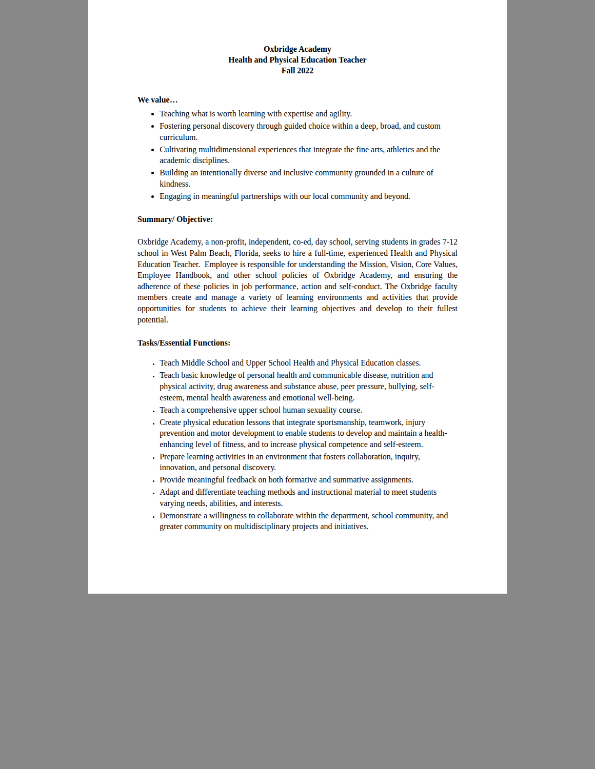Oxbridge Academy
Health and Physical Education Teacher
Fall 2022
We value…
Teaching what is worth learning with expertise and agility.
Fostering personal discovery through guided choice within a deep, broad, and custom curriculum.
Cultivating multidimensional experiences that integrate the fine arts, athletics and the academic disciplines.
Building an intentionally diverse and inclusive community grounded in a culture of kindness.
Engaging in meaningful partnerships with our local community and beyond.
Summary/ Objective:
Oxbridge Academy, a non-profit, independent, co-ed, day school, serving students in grades 7-12 school in West Palm Beach, Florida, seeks to hire a full-time, experienced Health and Physical Education Teacher. Employee is responsible for understanding the Mission, Vision, Core Values, Employee Handbook, and other school policies of Oxbridge Academy, and ensuring the adherence of these policies in job performance, action and self-conduct. The Oxbridge faculty members create and manage a variety of learning environments and activities that provide opportunities for students to achieve their learning objectives and develop to their fullest potential.
Tasks/Essential Functions:
Teach Middle School and Upper School Health and Physical Education classes.
Teach basic knowledge of personal health and communicable disease, nutrition and physical activity, drug awareness and substance abuse, peer pressure, bullying, self-esteem, mental health awareness and emotional well-being.
Teach a comprehensive upper school human sexuality course.
Create physical education lessons that integrate sportsmanship, teamwork, injury prevention and motor development to enable students to develop and maintain a health-enhancing level of fitness, and to increase physical competence and self-esteem.
Prepare learning activities in an environment that fosters collaboration, inquiry, innovation, and personal discovery.
Provide meaningful feedback on both formative and summative assignments.
Adapt and differentiate teaching methods and instructional material to meet students varying needs, abilities, and interests.
Demonstrate a willingness to collaborate within the department, school community, and greater community on multidisciplinary projects and initiatives.